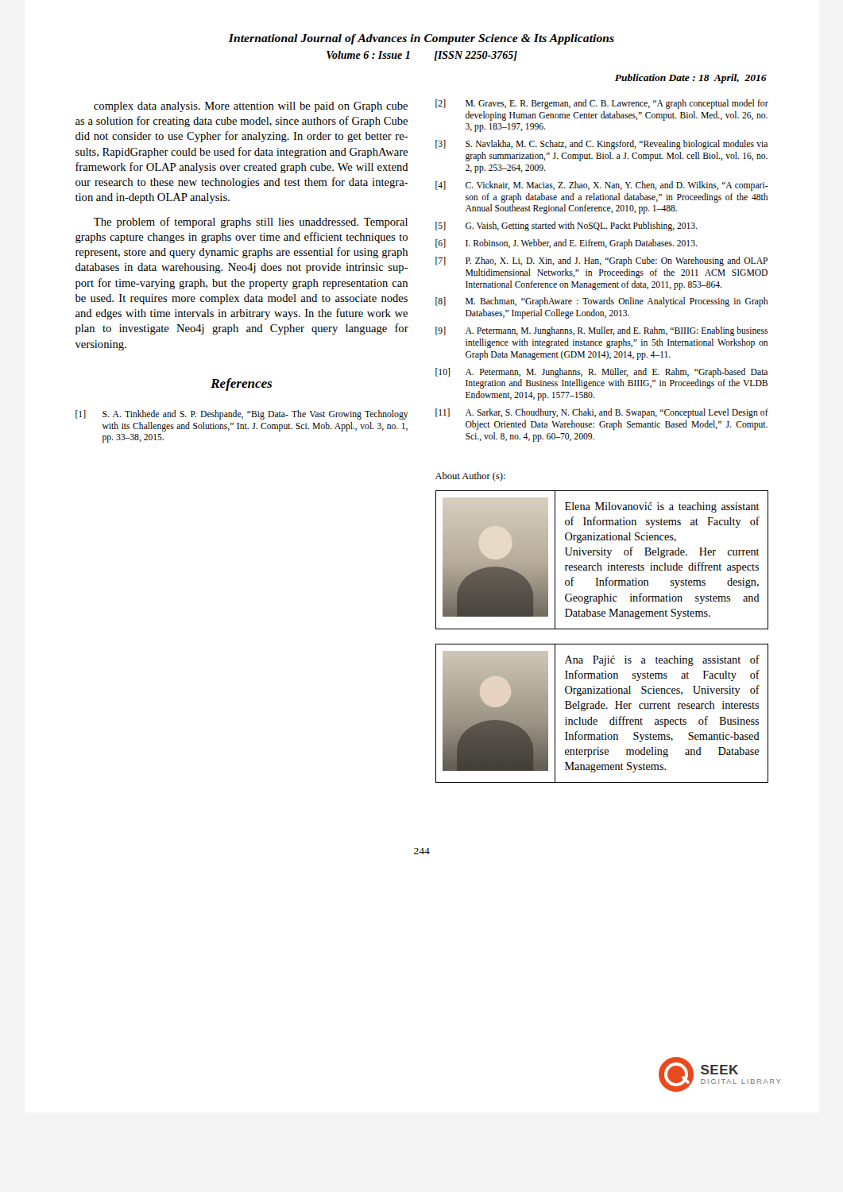International Journal of Advances in Computer Science & Its Applications
Volume 6 : Issue 1 [ISSN 2250-3765]
Publication Date : 18 April, 2016
complex data analysis. More attention will be paid on Graph cube as a solution for creating data cube model, since authors of Graph Cube did not consider to use Cypher for analyzing. In order to get better results, RapidGrapher could be used for data integration and GraphAware framework for OLAP analysis over created graph cube. We will extend our research to these new technologies and test them for data integration and in-depth OLAP analysis.
The problem of temporal graphs still lies unaddressed. Temporal graphs capture changes in graphs over time and efficient techniques to represent, store and query dynamic graphs are essential for using graph databases in data warehousing. Neo4j does not provide intrinsic support for time-varying graph, but the property graph representation can be used. It requires more complex data model and to associate nodes and edges with time intervals in arbitrary ways. In the future work we plan to investigate Neo4j graph and Cypher query language for versioning.
References
[1] S. A. Tinkhede and S. P. Deshpande, “Big Data- The Vast Growing Technology with its Challenges and Solutions,” Int. J. Comput. Sci. Mob. Appl., vol. 3, no. 1, pp. 33–38, 2015.
[2] M. Graves, E. R. Bergeman, and C. B. Lawrence, “A graph conceptual model for developing Human Genome Center databases,” Comput. Biol. Med., vol. 26, no. 3, pp. 183–197, 1996.
[3] S. Navlakha, M. C. Schatz, and C. Kingsford, “Revealing biological modules via graph summarization,” J. Comput. Biol. a J. Comput. Mol. cell Biol., vol. 16, no. 2, pp. 253–264, 2009.
[4] C. Vicknair, M. Macias, Z. Zhao, X. Nan, Y. Chen, and D. Wilkins, “A comparison of a graph database and a relational database,” in Proceedings of the 48th Annual Southeast Regional Conference, 2010, pp. 1–488.
[5] G. Vaish, Getting started with NoSQL. Packt Publishing, 2013.
[6] I. Robinson, J. Webber, and E. Eifrem, Graph Databases. 2013.
[7] P. Zhao, X. Li, D. Xin, and J. Han, “Graph Cube: On Warehousing and OLAP Multidimensional Networks,” in Proceedings of the 2011 ACM SIGMOD International Conference on Management of data, 2011, pp. 853–864.
[8] M. Bachman, “GraphAware : Towards Online Analytical Processing in Graph Databases,” Imperial College London, 2013.
[9] A. Petermann, M. Junghanns, R. Muller, and E. Rahm, “BIIIG: Enabling business intelligence with integrated instance graphs,” in 5th International Workshop on Graph Data Management (GDM 2014), 2014, pp. 4–11.
[10] A. Petermann, M. Junghanns, R. Müller, and E. Rahm, “Graph-based Data Integration and Business Intelligence with BIIIG,” in Proceedings of the VLDB Endowment, 2014, pp. 1577–1580.
[11] A. Sarkar, S. Choudhury, N. Chaki, and B. Swapan, “Conceptual Level Design of Object Oriented Data Warehouse: Graph Semantic Based Model,” J. Comput. Sci., vol. 8, no. 4, pp. 60–70, 2009.
About Author (s):
| | Elena Milovanović is a teaching assistant of Information systems at Faculty of Organizational Sciences, University of Belgrade. Her current research interests include diffrent aspects of Information systems design, Geographic information systems and Database Management Systems. |
| | Ana Pajić is a teaching assistant of Information systems at Faculty of Organizational Sciences, University of Belgrade. Her current research interests include diffrent aspects of Business Information Systems, Semantic-based enterprise modeling and Database Management Systems. |
244
SEEK
DIGITAL LIBRARY